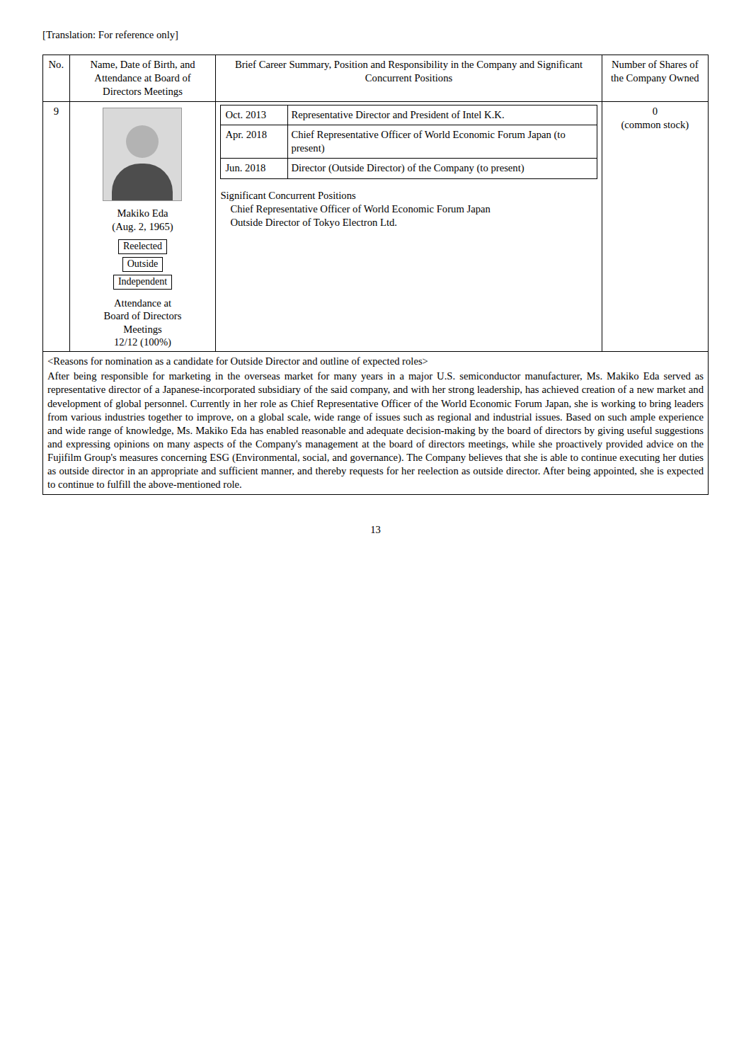[Translation: For reference only]
| No. | Name, Date of Birth, and Attendance at Board of Directors Meetings | Brief Career Summary, Position and Responsibility in the Company and Significant Concurrent Positions | Number of Shares of the Company Owned |
| --- | --- | --- | --- |
| 9 | Makiko Eda (Aug. 2, 1965) Reelected Outside Independent Attendance at Board of Directors Meetings 12/12 (100%) | / Oct. 2013 / Representative Director and President of Intel K.K. / / Apr. 2018 / Chief Representative Officer of World Economic Forum Japan (to present) / / Jun. 2018 / Director (Outside Director) of the Company (to present) / Significant Concurrent Positions Chief Representative Officer of World Economic Forum Japan Outside Director of Tokyo Electron Ltd. | 0 (common stock) |
| <Reasons for nomination as a candidate for Outside Director and outline of expected roles> After being responsible for marketing in the overseas market for many years in a major U.S. semiconductor manufacturer, Ms. Makiko Eda served as representative director of a Japanese-incorporated subsidiary of the said company, and with her strong leadership, has achieved creation of a new market and development of global personnel. Currently in her role as Chief Representative Officer of the World Economic Forum Japan, she is working to bring leaders from various industries together to improve, on a global scale, wide range of issues such as regional and industrial issues. Based on such ample experience and wide range of knowledge, Ms. Makiko Eda has enabled reasonable and adequate decision-making by the board of directors by giving useful suggestions and expressing opinions on many aspects of the Company's management at the board of directors meetings, while she proactively provided advice on the Fujifilm Group's measures concerning ESG (Environmental, social, and governance). The Company believes that she is able to continue executing her duties as outside director in an appropriate and sufficient manner, and thereby requests for her reelection as outside director. After being appointed, she is expected to continue to fulfill the above-mentioned role. |
13